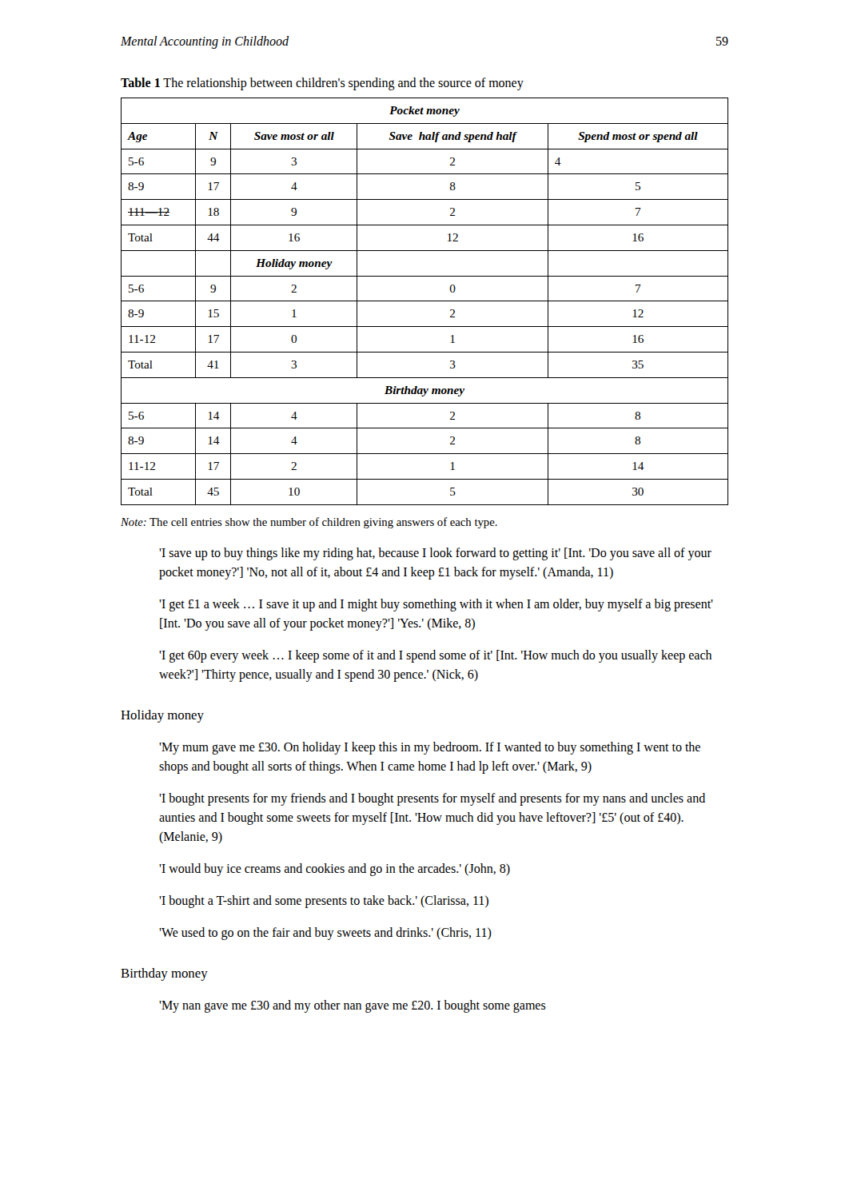Mental Accounting in Childhood 59
Table 1 The relationship between children's spending and the source of money
| Pocket money |
| Age | N | Save most or all | Save half and spend half | Spend most or spend all |
| 5-6 | 9 | 3 | 2 | 4 |
| 8-9 | 17 | 4 | 8 | 5 |
| 111—12 | 18 | 9 | 2 | 7 |
| Total | 44 | 16 | 12 | 16 |
| | | Holiday money | | |
| 5-6 | 9 | 2 | 0 | 7 |
| 8-9 | 15 | 1 | 2 | 12 |
| 11-12 | 17 | 0 | 1 | 16 |
| Total | 41 | 3 | 3 | 35 |
| Birthday money |
| 5-6 | 14 | 4 | 2 | 8 |
| 8-9 | 14 | 4 | 2 | 8 |
| 11-12 | 17 | 2 | 1 | 14 |
| Total | 45 | 10 | 5 | 30 |
Note: The cell entries show the number of children giving answers of each type.
'I save up to buy things like my riding hat, because I look forward to getting it' [Int. 'Do you save all of your pocket money?'] 'No, not all of it, about £4 and I keep £1 back for myself.' (Amanda, 11)
'I get £1 a week … I save it up and I might buy something with it when I am older, buy myself a big present' [Int. 'Do you save all of your pocket money?'] 'Yes.' (Mike, 8)
'I get 60p every week … I keep some of it and I spend some of it' [Int. 'How much do you usually keep each week?'] 'Thirty pence, usually and I spend 30 pence.' (Nick, 6)
Holiday money
'My mum gave me £30. On holiday I keep this in my bedroom. If I wanted to buy something I went to the shops and bought all sorts of things. When I came home I had lp left over.' (Mark, 9)
'I bought presents for my friends and I bought presents for myself and presents for my nans and uncles and aunties and I bought some sweets for myself [Int. 'How much did you have leftover?] '£5' (out of £40). (Melanie, 9)
'I would buy ice creams and cookies and go in the arcades.' (John, 8)
'I bought a T-shirt and some presents to take back.' (Clarissa, 11)
'We used to go on the fair and buy sweets and drinks.' (Chris, 11)
Birthday money
'My nan gave me £30 and my other nan gave me £20. I bought some games